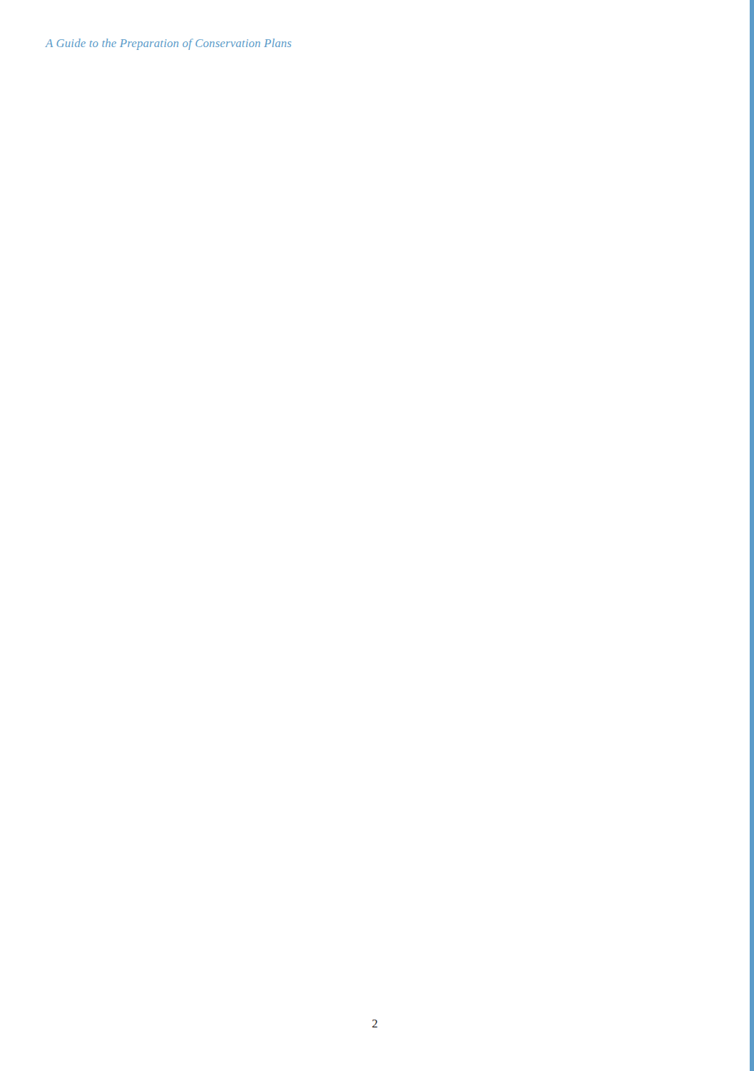A Guide to the Preparation of Conservation Plans
2